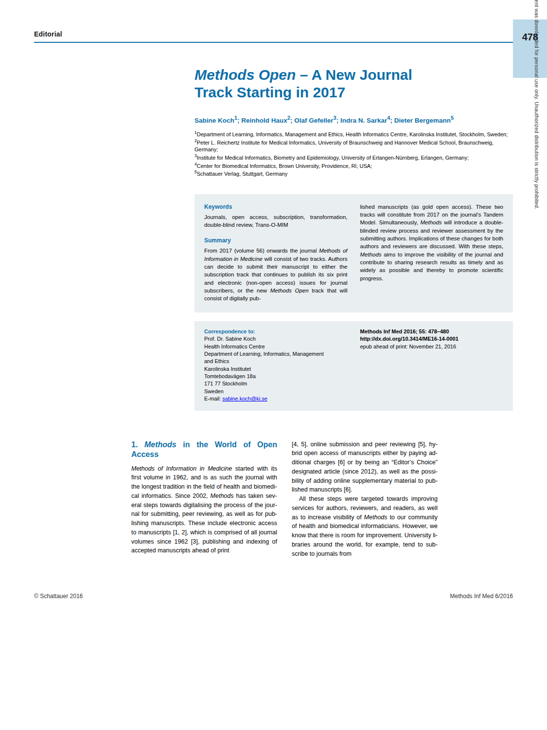478
Editorial
This document was downloaded for personal use only. Unauthorized distribution is strictly prohibited.
Methods Open – A New Journal
Track Starting in 2017
Sabine Koch1; Reinhold Haux2; Olaf Gefeller3; Indra N. Sarkar4; Dieter Bergemann5
1Department of Learning, Informatics, Management and Ethics, Health Informatics Centre, Karolinska Institutet, Stockholm, Sweden;
2Peter L. Reichertz Institute for Medical Informatics, University of Braunschweig and Hannover Medical School, Braunschweig, Germany;
3Institute for Medical Informatics, Biometry and Epidemiology, University of Erlangen-Nürnberg, Erlangen, Germany;
4Center for Biomedical Informatics, Brown University, Providence, RI, USA;
5Schattauer Verlag, Stuttgart, Germany
Keywords
Journals, open access, subscription, transformation, double-blind review, Trans-O-MIM
Summary
From 2017 (volume 56) onwards the journal Methods of Information in Medicine will consist of two tracks. Authors can decide to submit their manuscript to either the subscription track that continues to publish its six print and electronic (non-open access) issues for journal subscribers, or the new Methods Open track that will consist of digitally pub-
lished manuscripts (as gold open access). These two tracks will constitute from 2017 on the journal’s Tandem Model. Simultaneously, Methods will introduce a double-blinded review process and reviewer assessment by the submitting authors. Implications of these changes for both authors and reviewers are discussed. With these steps, Methods aims to improve the visibility of the journal and contribute to sharing research results as timely and as widely as possible and thereby to promote scientific progress.
Correspondence to:
Prof. Dr. Sabine Koch
Health Informatics Centre
Department of Learning, Informatics, Management
and Ethics
Karolinska Institutet
Tomtebodavägen 18a
171 77 Stockholm
Sweden
E-mail: sabine.koch@ki.se
Methods Inf Med 2016; 55: 478–480
http://dx.doi.org/10.3414/ME16-14-0001
epub ahead of print: November 21, 2016
1. Methods in the World of Open Access
Methods of Information in Medicine started with its first volume in 1962, and is as such the journal with the longest tradition in the field of health and biomedical informatics. Since 2002, Methods has taken several steps towards digitalising the process of the journal for submitting, peer reviewing, as well as for publishing manuscripts. These include electronic access to manuscripts [1, 2], which is comprised of all journal volumes since 1962 [3], publishing and indexing of accepted manuscripts ahead of print
[4, 5], online submission and peer reviewing [5], hybrid open access of manuscripts either by paying additional charges [6] or by being an “Editor’s Choice” designated article (since 2012), as well as the possibility of adding online supplementary material to published manuscripts [6].
All these steps were targeted towards improving services for authors, reviewers, and readers, as well as to increase visibility of Methods to our community of health and biomedical informaticians. However, we know that there is room for improvement. University libraries around the world, for example, tend to subscribe to journals from
© Schattauer 2016
Methods Inf Med 6/2016